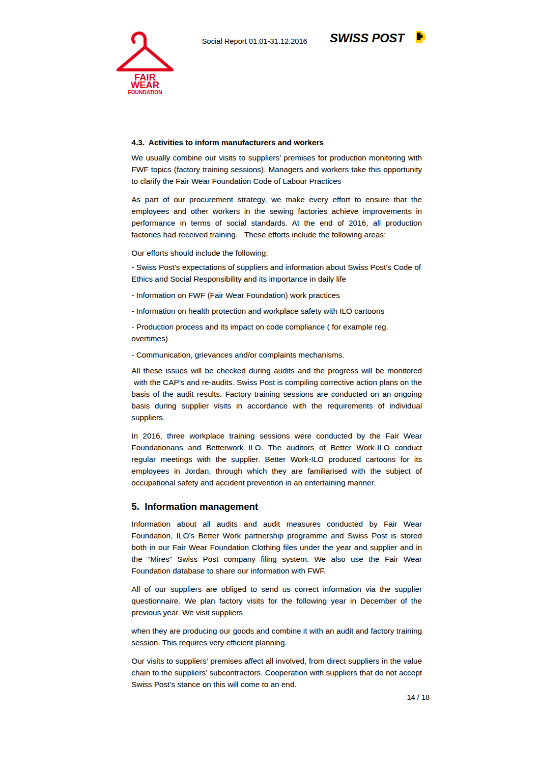FAIR WEAR FOUNDATION
Social Report 01.01-31.12.2016
SWISS POST
4.3. Activities to inform manufacturers and workers
We usually combine our visits to suppliers’ premises for production monitoring with FWF topics (factory training sessions). Managers and workers take this opportunity to clarify the Fair Wear Foundation Code of Labour Practices
As part of our procurement strategy, we make every effort to ensure that the employees and other workers in the sewing factories achieve improvements in performance in terms of social standards. At the end of 2016, all production factories had received training. These efforts include the following areas:
Our efforts should include the following:
- Swiss Post’s expectations of suppliers and information about Swiss Post’s Code of Ethics and Social Responsibility and its importance in daily life
- Information on FWF (Fair Wear Foundation) work practices
- Information on health protection and workplace safety with ILO cartoons
- Production process and its impact on code compliance ( for example reg. overtimes)
- Communication, grievances and/or complaints mechanisms.
All these issues will be checked during audits and the progress will be monitored with the CAP’s and re-audits. Swiss Post is compiling corrective action plans on the basis of the audit results. Factory training sessions are conducted on an ongoing basis during supplier visits in accordance with the requirements of individual suppliers.
In 2016, three workplace training sessions were conducted by the Fair Wear Foundationans and Betterwork ILO. The auditors of Better Work-ILO conduct regular meetings with the supplier. Better Work-ILO produced cartoons for its employees in Jordan, through which they are familiarised with the subject of occupational safety and accident prevention in an entertaining manner.
5. Information management
Information about all audits and audit measures conducted by Fair Wear Foundation, ILO’s Better Work partnership programme and Swiss Post is stored both in our Fair Wear Foundation Clothing files under the year and supplier and in the “Mires” Swiss Post company filing system. We also use the Fair Wear Foundation database to share our information with FWF.
All of our suppliers are obliged to send us correct information via the supplier questionnaire. We plan factory visits for the following year in December of the previous year. We visit suppliers
when they are producing our goods and combine it with an audit and factory training session. This requires very efficient planning.
Our visits to suppliers’ premises affect all involved, from direct suppliers in the value chain to the suppliers’ subcontractors. Cooperation with suppliers that do not accept Swiss Post’s stance on this will come to an end.
14 / 18